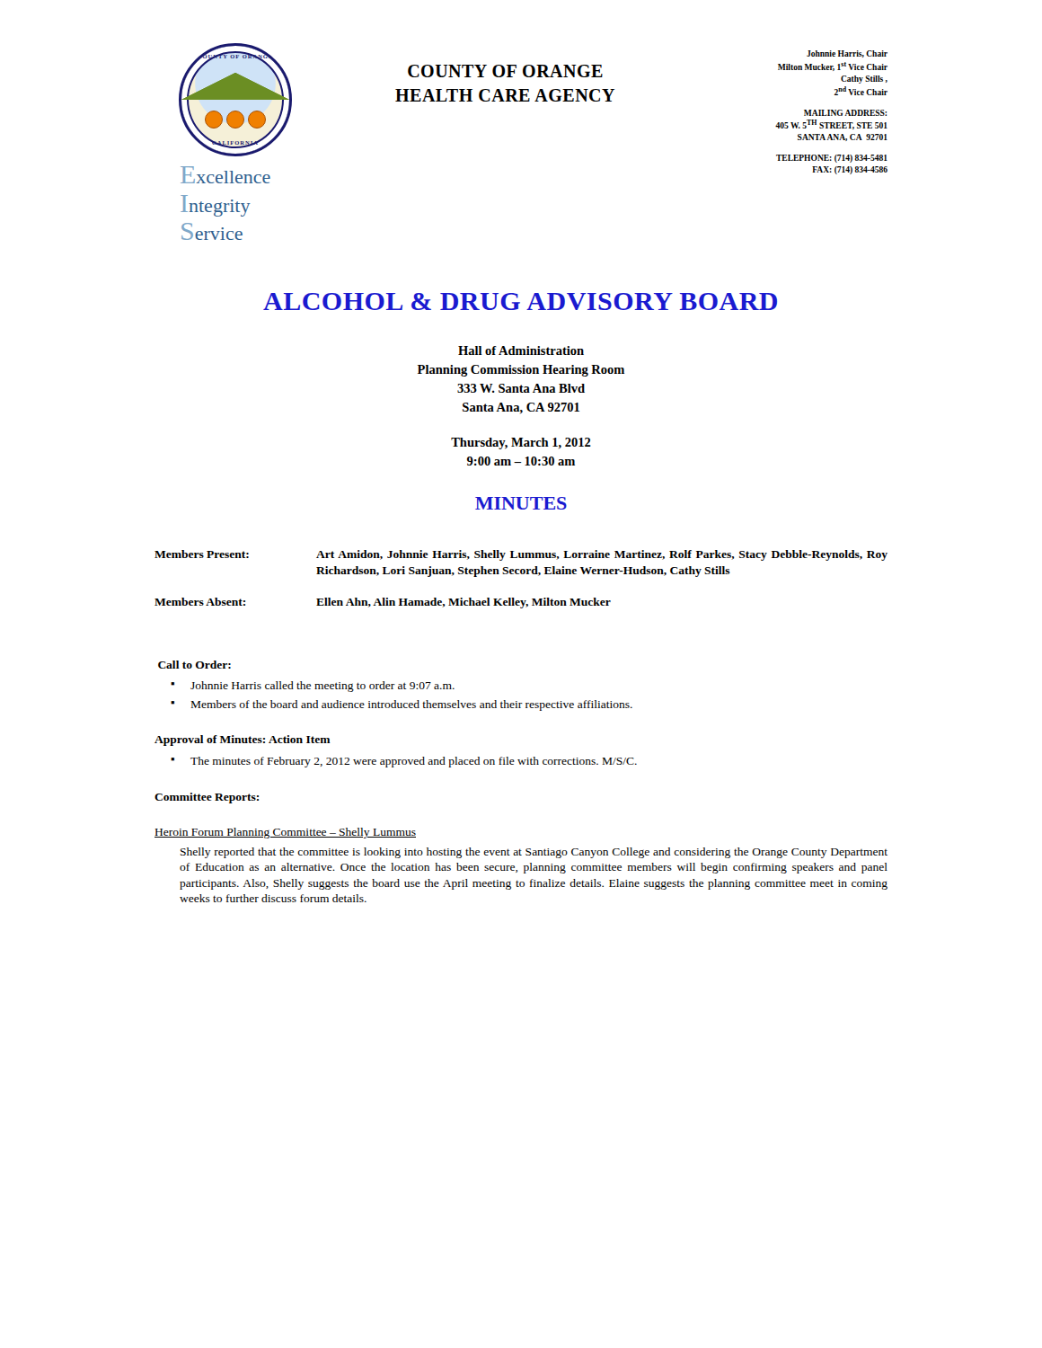COUNTY OF ORANGE
CALIFORNIA
Excellence
Integrity
Service
COUNTY OF ORANGE
HEALTH CARE AGENCY
Johnnie Harris, Chair
Milton Mucker, 1st Vice Chair
Cathy Stills ,
2nd Vice Chair
MAILING ADDRESS:
405 W. 5TH STREET, STE 501
SANTA ANA, CA 92701
TELEPHONE: (714) 834-5481
FAX: (714) 834-4586
ALCOHOL & DRUG ADVISORY BOARD
Hall of Administration
Planning Commission Hearing Room
333 W. Santa Ana Blvd
Santa Ana, CA 92701
Thursday, March 1, 2012
9:00 am – 10:30 am
MINUTES
| Members Present: | Art Amidon, Johnnie Harris, Shelly Lummus, Lorraine Martinez, Rolf Parkes, Stacy Debble-Reynolds, Roy Richardson, Lori Sanjuan, Stephen Secord, Elaine Werner-Hudson, Cathy Stills |
| Members Absent: | Ellen Ahn, Alin Hamade, Michael Kelley, Milton Mucker |
Call to Order:
Johnnie Harris called the meeting to order at 9:07 a.m.
Members of the board and audience introduced themselves and their respective affiliations.
Approval of Minutes: Action Item
The minutes of February 2, 2012 were approved and placed on file with corrections. M/S/C.
Committee Reports:
Heroin Forum Planning Committee – Shelly Lummus
Shelly reported that the committee is looking into hosting the event at Santiago Canyon College and considering the Orange County Department of Education as an alternative. Once the location has been secure, planning committee members will begin confirming speakers and panel participants. Also, Shelly suggests the board use the April meeting to finalize details. Elaine suggests the planning committee meet in coming weeks to further discuss forum details.